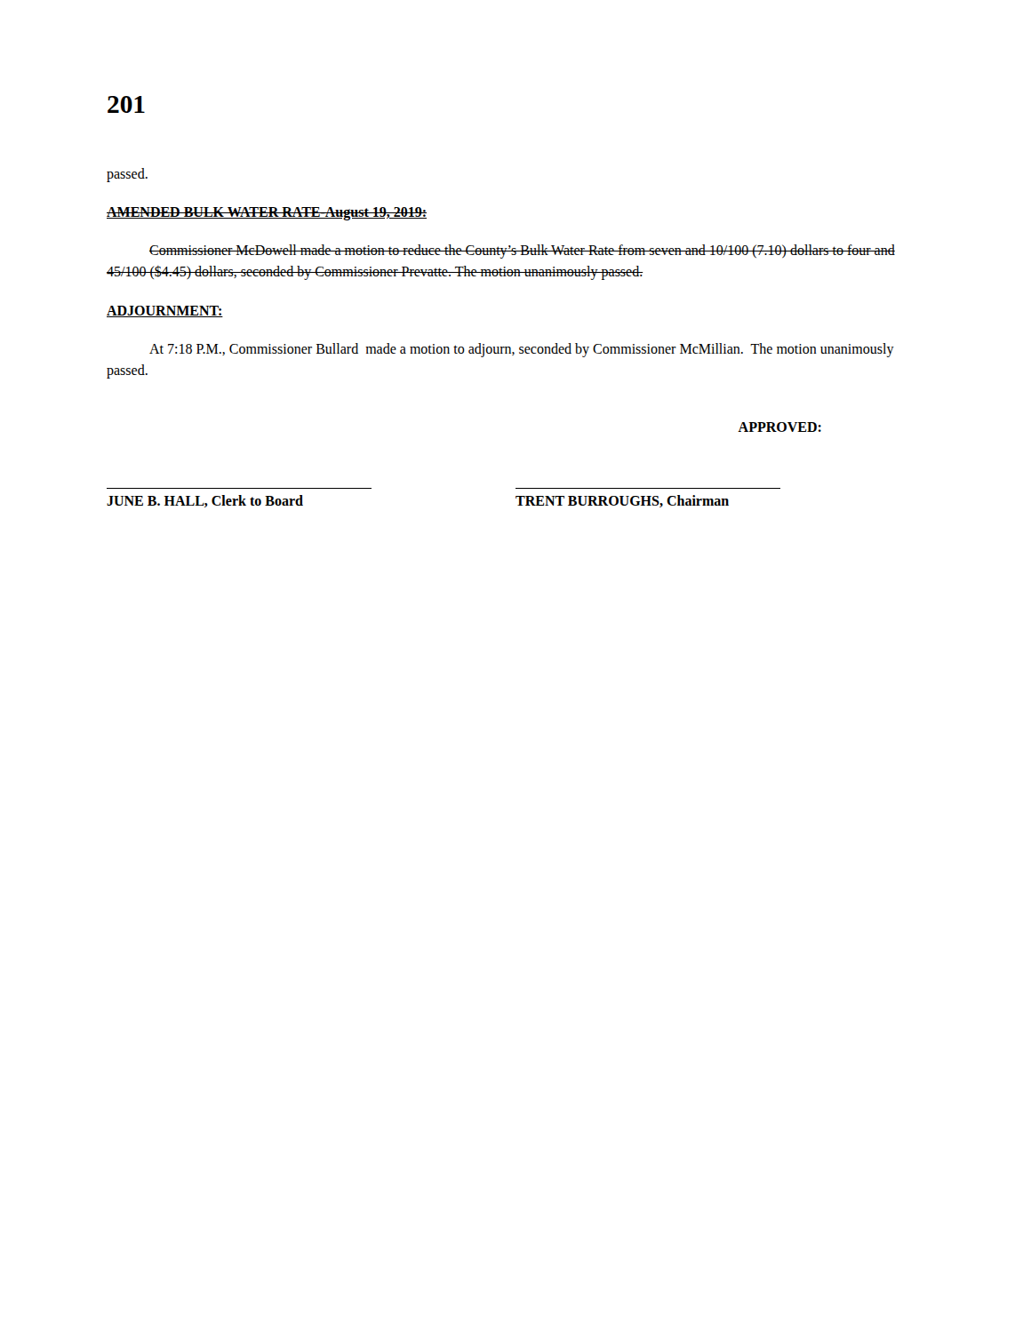201
passed.
AMENDED BULK WATER RATE-August 19, 2019:
Commissioner McDowell made a motion to reduce the County’s Bulk Water Rate from seven and 10/100 (7.10) dollars to four and 45/100 ($4.45) dollars, seconded by Commissioner Prevatte. The motion unanimously passed.
ADJOURNMENT:
At 7:18 P.M., Commissioner Bullard made a motion to adjourn, seconded by Commissioner McMillian. The motion unanimously passed.
APPROVED:
| JUNE B. HALL, Clerk to Board | TRENT BURROUGHS, Chairman |